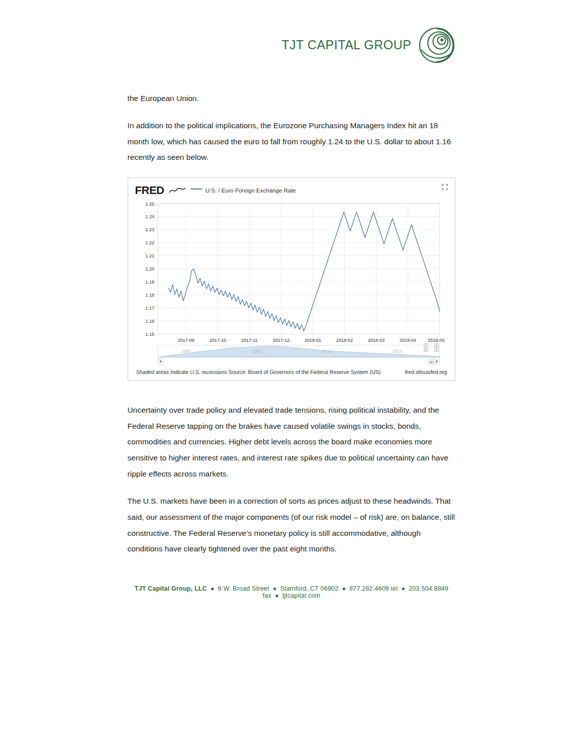TJT CAPITAL GROUP
the European Union.
In addition to the political implications, the Eurozone Purchasing Managers Index hit an 18 month low, which has caused the euro to fall from roughly 1.24 to the U.S. dollar to about 1.16 recently as seen below.
FRED U.S. / Euro Foreign Exchange Rate
1.25 1.24 1.23 1.22 1.21 1.20 1.19 1.18 1.17 1.16 1.15 2017-09 2017-10 2017-11 2017-12 2018-01 2018-02 2018-03 2018-04 2018-05 2000 2005 2010 2015 III
Shaded areas indicate U.S. recessions Source: Board of Governors of the Federal Reserve System (US)
fred.stlouisfed.org
Uncertainty over trade policy and elevated trade tensions, rising political instability, and the Federal Reserve tapping on the brakes have caused volatile swings in stocks, bonds, commodities and currencies. Higher debt levels across the board make economies more sensitive to higher interest rates, and interest rate spikes due to political uncertainty can have ripple effects across markets.
The U.S. markets have been in a correction of sorts as prices adjust to these headwinds. That said, our assessment of the major components (of our risk model – of risk) are, on balance, still constructive. The Federal Reserve’s monetary policy is still accommodative, although conditions have clearly tightened over the past eight months.
TJT Capital Group, LLC●9 W. Broad Street●Stamford, CT 06902●877.282.4609 tel●203.504.8849 fax●tjtcapital.com